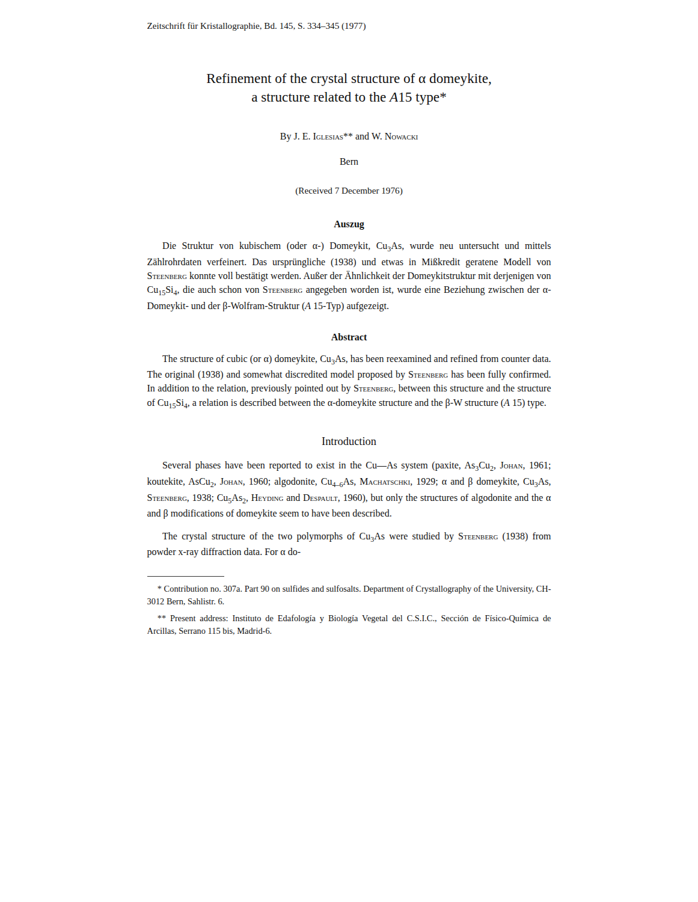Zeitschrift für Kristallographie, Bd. 145, S. 334–345 (1977)
Refinement of the crystal structure of α domeykite,
a structure related to the A15 type*
By J. E. Iglesias** and W. Nowacki
Bern
(Received 7 December 1976)
Auszug
Die Struktur von kubischem (oder α-) Domeykit, Cu3As, wurde neu untersucht und mittels Zählrohrdaten verfeinert. Das ursprüngliche (1938) und etwas in Mißkredit geratene Modell von Steenberg konnte voll bestätigt werden. Außer der Ähnlichkeit der Domeykitstruktur mit derjenigen von Cu15Si4, die auch schon von Steenberg angegeben worden ist, wurde eine Beziehung zwischen der α-Domeykit- und der β-Wolfram-Struktur (A 15-Typ) aufgezeigt.
Abstract
The structure of cubic (or α) domeykite, Cu3As, has been reexamined and refined from counter data. The original (1938) and somewhat discredited model proposed by Steenberg has been fully confirmed. In addition to the relation, previously pointed out by Steenberg, between this structure and the structure of Cu15Si4, a relation is described between the α-domeykite structure and the β-W structure (A 15) type.
Introduction
Several phases have been reported to exist in the Cu—As system (paxite, As3Cu2, Johan, 1961; koutekite, AsCu2, Johan, 1960; algodonite, Cu4–6As, Machatschki, 1929; α and β domeykite, Cu3As, Steenberg, 1938; Cu5As2, Heyding and Despault, 1960), but only the structures of algodonite and the α and β modifications of domeykite seem to have been described.
The crystal structure of the two polymorphs of Cu3As were studied by Steenberg (1938) from powder x-ray diffraction data. For α do-
* Contribution no. 307a. Part 90 on sulfides and sulfosalts. Department of Crystallography of the University, CH-3012 Bern, Sahlistr. 6.
** Present address: Instituto de Edafología y Biología Vegetal del C.S.I.C., Sección de Físico-Química de Arcillas, Serrano 115 bis, Madrid-6.